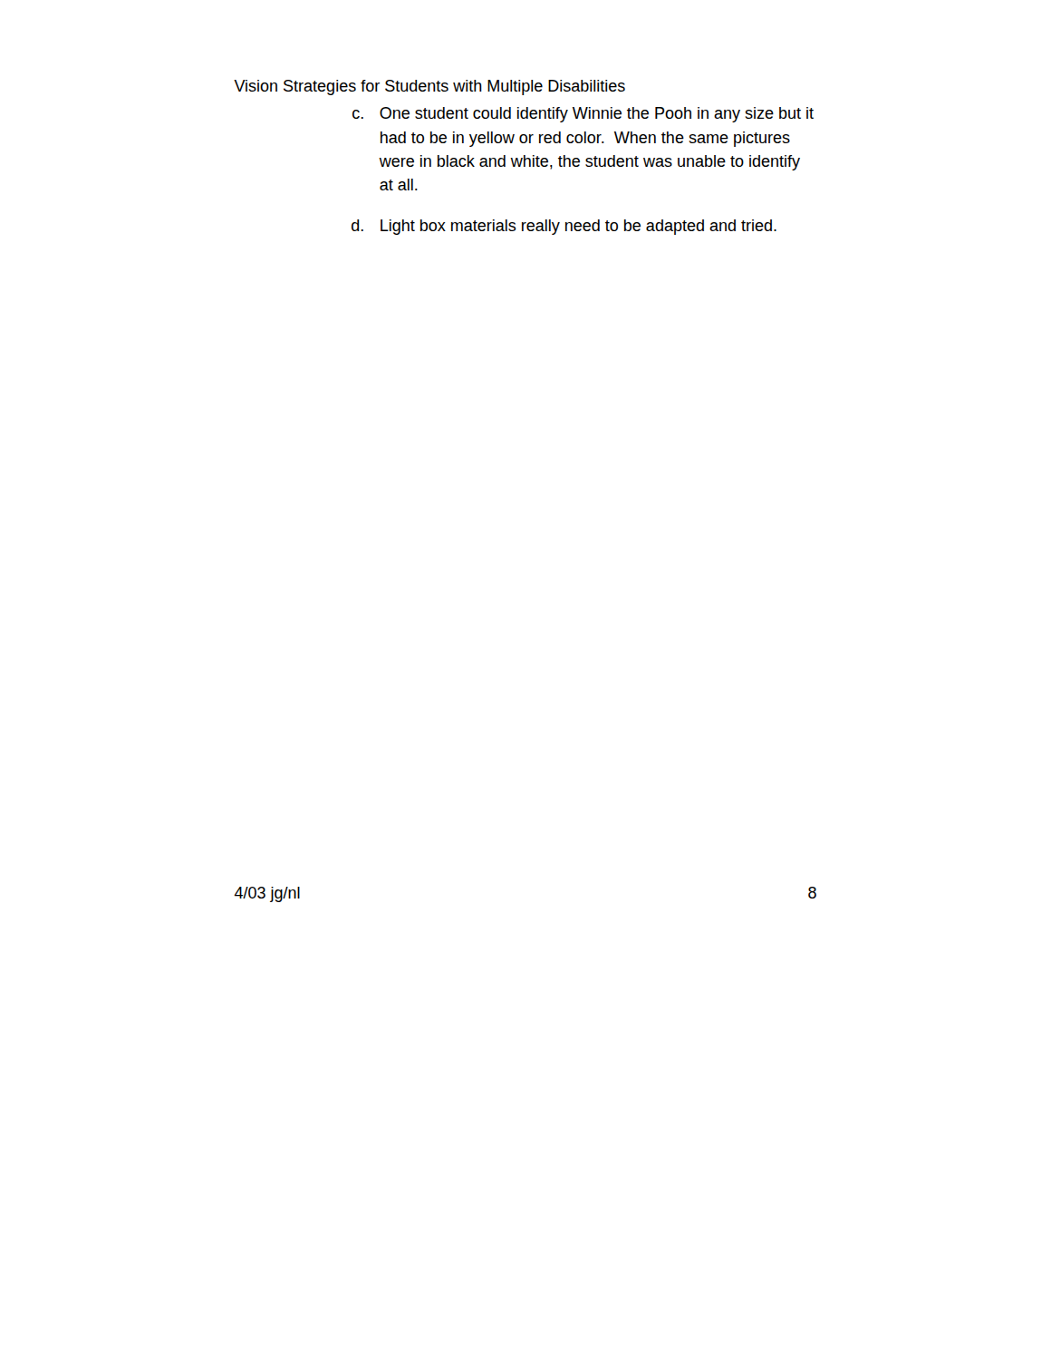Vision Strategies for Students with Multiple Disabilities
One student could identify Winnie the Pooh in any size but it had to be in yellow or red color. When the same pictures were in black and white, the student was unable to identify at all.
Light box materials really need to be adapted and tried.
4/03 jg/nl
8